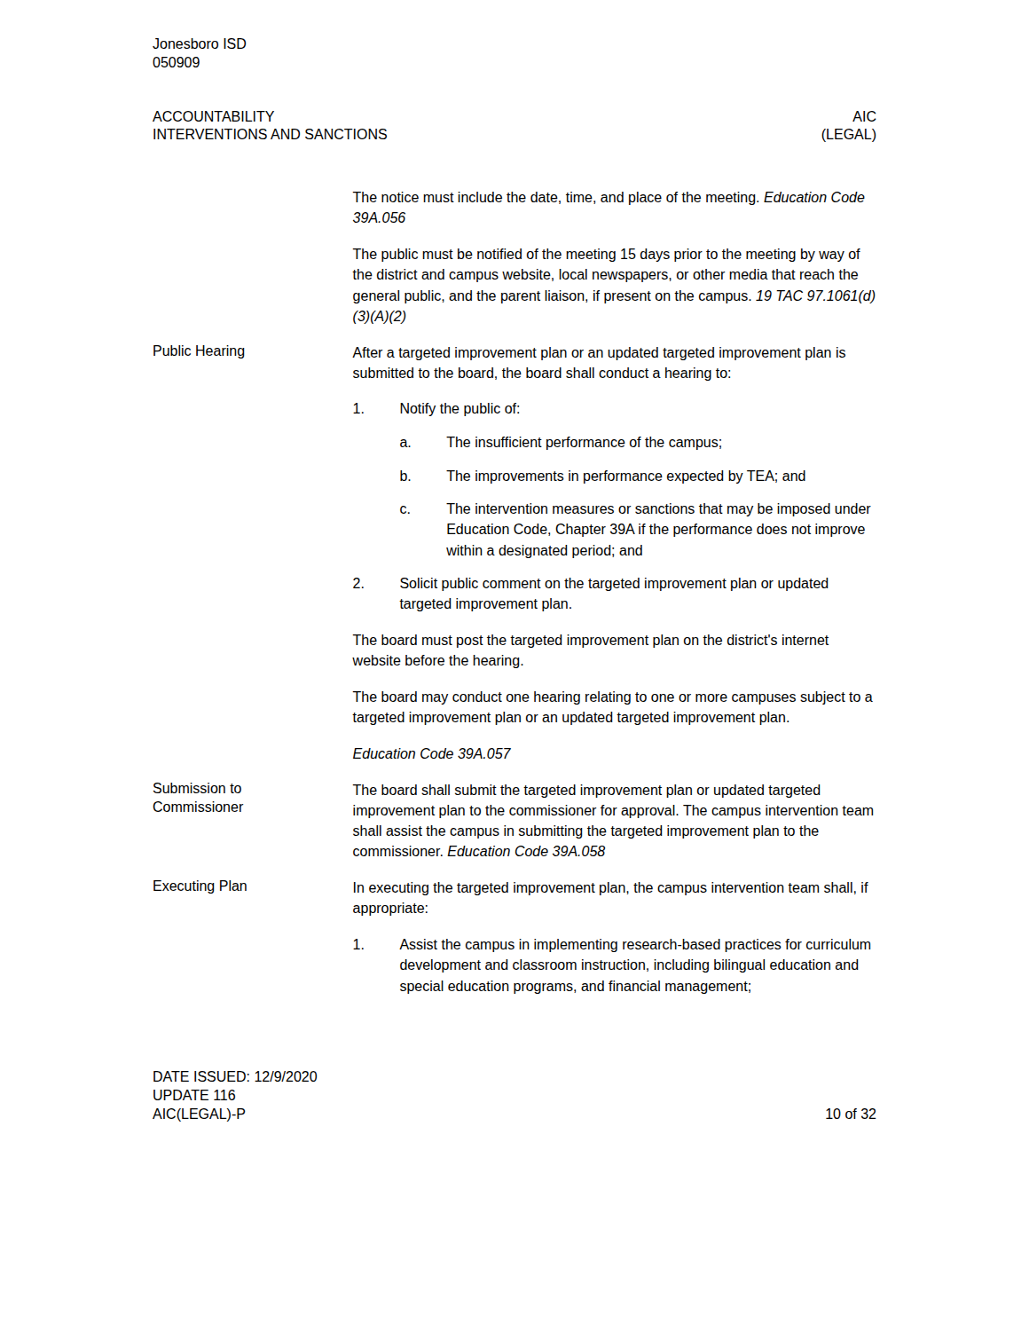Jonesboro ISD
050909
ACCOUNTABILITY
INTERVENTIONS AND SANCTIONS
AIC
(LEGAL)
The notice must include the date, time, and place of the meeting. Education Code 39A.056
The public must be notified of the meeting 15 days prior to the meeting by way of the district and campus website, local newspapers, or other media that reach the general public, and the parent liaison, if present on the campus. 19 TAC 97.1061(d)(3)(A)(2)
Public Hearing
After a targeted improvement plan or an updated targeted improvement plan is submitted to the board, the board shall conduct a hearing to:
Notify the public of:
The insufficient performance of the campus;
The improvements in performance expected by TEA; and
The intervention measures or sanctions that may be imposed under Education Code, Chapter 39A if the performance does not improve within a designated period; and
Solicit public comment on the targeted improvement plan or updated targeted improvement plan.
The board must post the targeted improvement plan on the district's internet website before the hearing.
The board may conduct one hearing relating to one or more campuses subject to a targeted improvement plan or an updated targeted improvement plan.
Education Code 39A.057
Submission to Commissioner
The board shall submit the targeted improvement plan or updated targeted improvement plan to the commissioner for approval. The campus intervention team shall assist the campus in submitting the targeted improvement plan to the commissioner. Education Code 39A.058
Executing Plan
In executing the targeted improvement plan, the campus intervention team shall, if appropriate:
Assist the campus in implementing research-based practices for curriculum development and classroom instruction, including bilingual education and special education programs, and financial management;
DATE ISSUED: 12/9/2020
UPDATE 116
AIC(LEGAL)-P
10 of 32